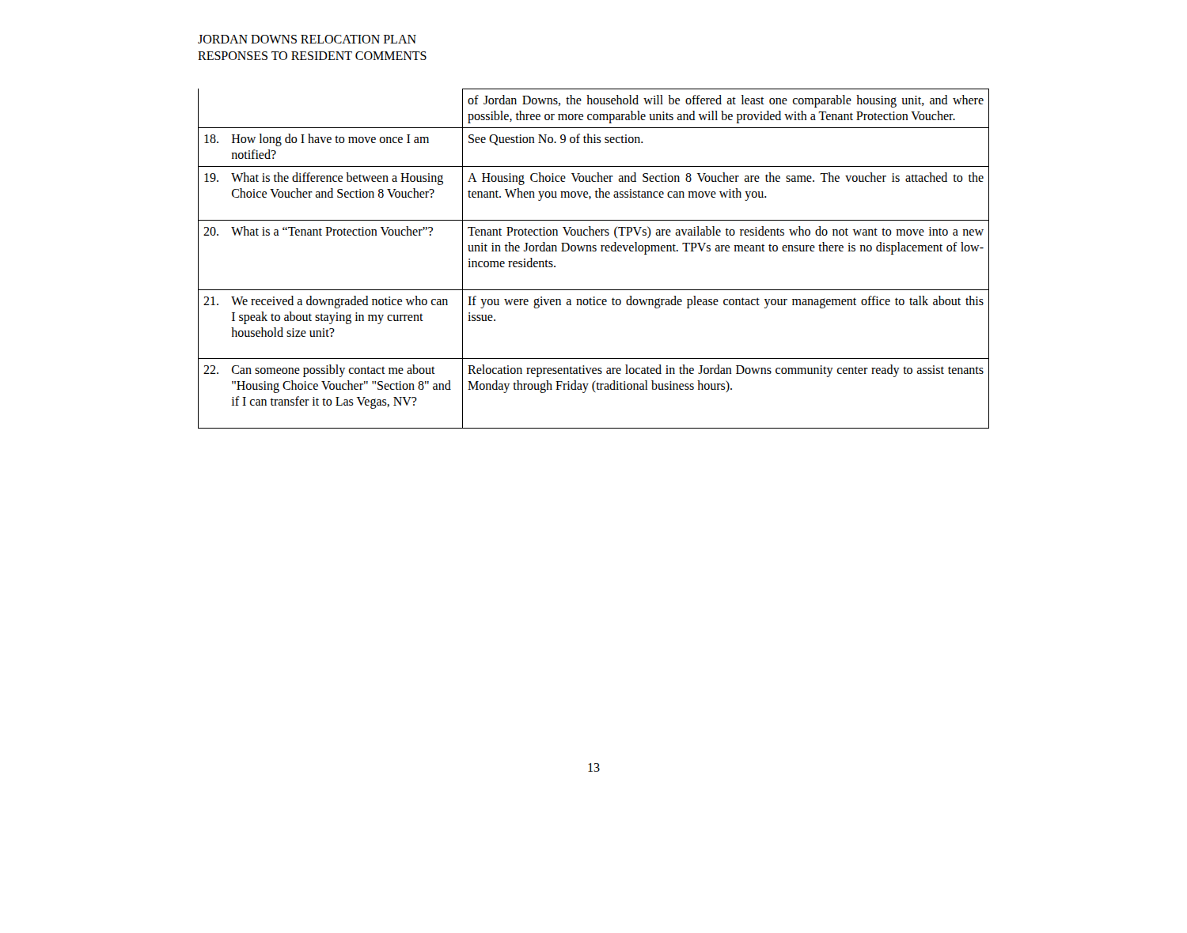Jordan Downs Relocation Plan
Responses to Resident Comments
| | of Jordan Downs, the household will be offered at least one comparable housing unit, and where possible, three or more comparable units and will be provided with a Tenant Protection Voucher. |
| 18. How long do I have to move once I am notified? | See Question No. 9 of this section. |
| 19. What is the difference between a Housing Choice Voucher and Section 8 Voucher? | A Housing Choice Voucher and Section 8 Voucher are the same. The voucher is attached to the tenant. When you move, the assistance can move with you. |
| 20. What is a “Tenant Protection Voucher”? | Tenant Protection Vouchers (TPVs) are available to residents who do not want to move into a new unit in the Jordan Downs redevelopment. TPVs are meant to ensure there is no displacement of low-income residents. |
| 21. We received a downgraded notice who can I speak to about staying in my current household size unit? | If you were given a notice to downgrade please contact your management office to talk about this issue. |
| 22. Can someone possibly contact me about "Housing Choice Voucher" "Section 8" and if I can transfer it to Las Vegas, NV? | Relocation representatives are located in the Jordan Downs community center ready to assist tenants Monday through Friday (traditional business hours). |
13